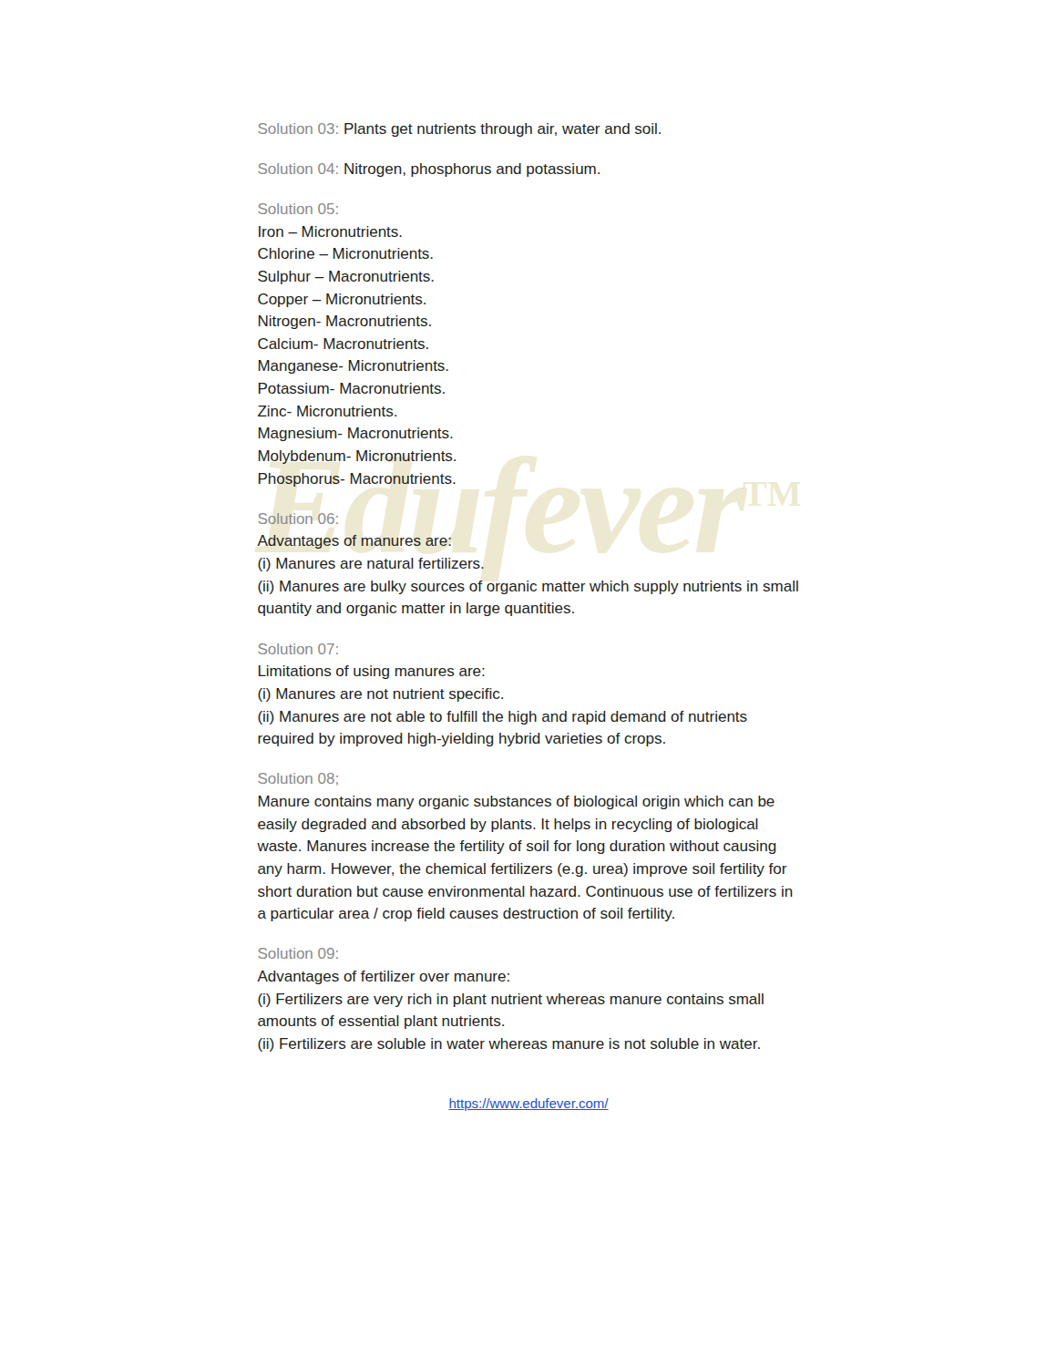EdufeverTM
Solution 03: Plants get nutrients through air, water and soil.
Solution 04: Nitrogen, phosphorus and potassium.
Solution 05:
Iron – Micronutrients.
Chlorine – Micronutrients.
Sulphur – Macronutrients.
Copper – Micronutrients.
Nitrogen- Macronutrients.
Calcium- Macronutrients.
Manganese- Micronutrients.
Potassium- Macronutrients.
Zinc- Micronutrients.
Magnesium- Macronutrients.
Molybdenum- Micronutrients.
Phosphorus- Macronutrients.
Solution 06:
Advantages of manures are:
(i) Manures are natural fertilizers.
(ii) Manures are bulky sources of organic matter which supply nutrients in small quantity and organic matter in large quantities.
Solution 07:
Limitations of using manures are:
(i) Manures are not nutrient specific.
(ii) Manures are not able to fulfill the high and rapid demand of nutrients required by improved high-yielding hybrid varieties of crops.
Solution 08;
Manure contains many organic substances of biological origin which can be easily degraded and absorbed by plants. It helps in recycling of biological waste. Manures increase the fertility of soil for long duration without causing any harm. However, the chemical fertilizers (e.g. urea) improve soil fertility for short duration but cause environmental hazard. Continuous use of fertilizers in a particular area / crop field causes destruction of soil fertility.
Solution 09:
Advantages of fertilizer over manure:
(i) Fertilizers are very rich in plant nutrient whereas manure contains small amounts of essential plant nutrients.
(ii) Fertilizers are soluble in water whereas manure is not soluble in water.
https://www.edufever.com/